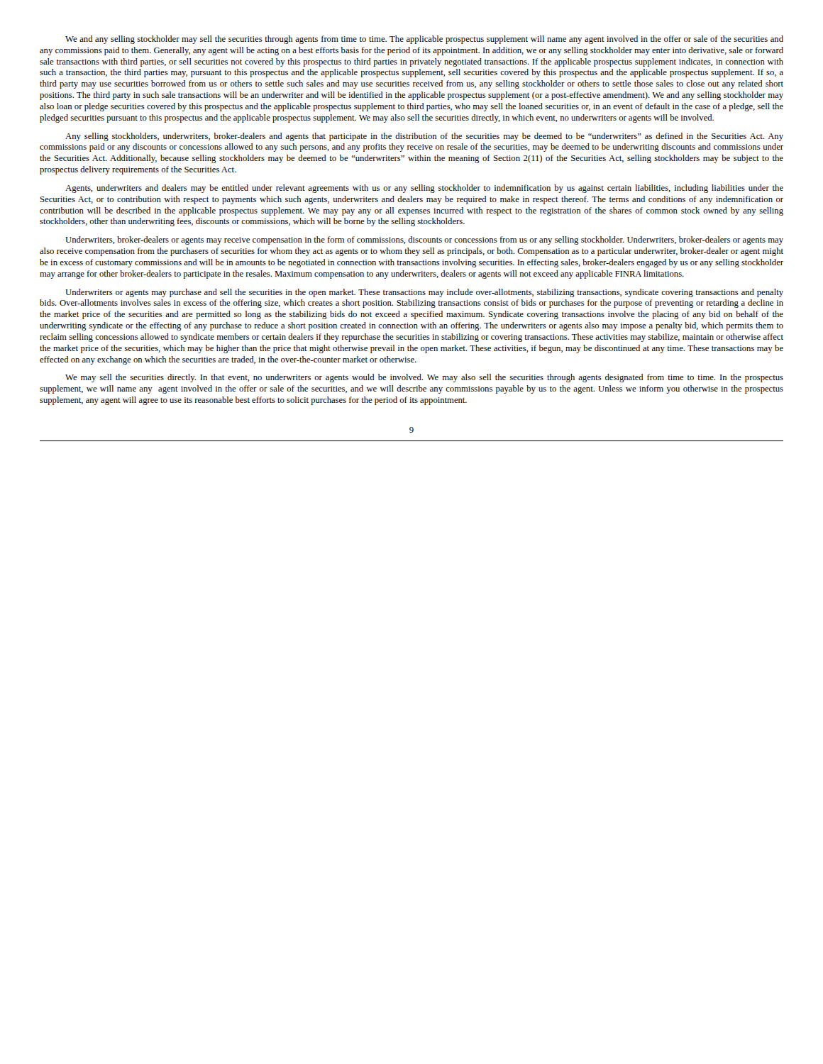We and any selling stockholder may sell the securities through agents from time to time. The applicable prospectus supplement will name any agent involved in the offer or sale of the securities and any commissions paid to them. Generally, any agent will be acting on a best efforts basis for the period of its appointment. In addition, we or any selling stockholder may enter into derivative, sale or forward sale transactions with third parties, or sell securities not covered by this prospectus to third parties in privately negotiated transactions. If the applicable prospectus supplement indicates, in connection with such a transaction, the third parties may, pursuant to this prospectus and the applicable prospectus supplement, sell securities covered by this prospectus and the applicable prospectus supplement. If so, a third party may use securities borrowed from us or others to settle such sales and may use securities received from us, any selling stockholder or others to settle those sales to close out any related short positions. The third party in such sale transactions will be an underwriter and will be identified in the applicable prospectus supplement (or a post-effective amendment). We and any selling stockholder may also loan or pledge securities covered by this prospectus and the applicable prospectus supplement to third parties, who may sell the loaned securities or, in an event of default in the case of a pledge, sell the pledged securities pursuant to this prospectus and the applicable prospectus supplement. We may also sell the securities directly, in which event, no underwriters or agents will be involved.
Any selling stockholders, underwriters, broker-dealers and agents that participate in the distribution of the securities may be deemed to be “underwriters” as defined in the Securities Act. Any commissions paid or any discounts or concessions allowed to any such persons, and any profits they receive on resale of the securities, may be deemed to be underwriting discounts and commissions under the Securities Act. Additionally, because selling stockholders may be deemed to be “underwriters” within the meaning of Section 2(11) of the Securities Act, selling stockholders may be subject to the prospectus delivery requirements of the Securities Act.
Agents, underwriters and dealers may be entitled under relevant agreements with us or any selling stockholder to indemnification by us against certain liabilities, including liabilities under the Securities Act, or to contribution with respect to payments which such agents, underwriters and dealers may be required to make in respect thereof. The terms and conditions of any indemnification or contribution will be described in the applicable prospectus supplement. We may pay any or all expenses incurred with respect to the registration of the shares of common stock owned by any selling stockholders, other than underwriting fees, discounts or commissions, which will be borne by the selling stockholders.
Underwriters, broker-dealers or agents may receive compensation in the form of commissions, discounts or concessions from us or any selling stockholder. Underwriters, broker-dealers or agents may also receive compensation from the purchasers of securities for whom they act as agents or to whom they sell as principals, or both. Compensation as to a particular underwriter, broker-dealer or agent might be in excess of customary commissions and will be in amounts to be negotiated in connection with transactions involving securities. In effecting sales, broker-dealers engaged by us or any selling stockholder may arrange for other broker-dealers to participate in the resales. Maximum compensation to any underwriters, dealers or agents will not exceed any applicable FINRA limitations.
Underwriters or agents may purchase and sell the securities in the open market. These transactions may include over-allotments, stabilizing transactions, syndicate covering transactions and penalty bids. Over-allotments involves sales in excess of the offering size, which creates a short position. Stabilizing transactions consist of bids or purchases for the purpose of preventing or retarding a decline in the market price of the securities and are permitted so long as the stabilizing bids do not exceed a specified maximum. Syndicate covering transactions involve the placing of any bid on behalf of the underwriting syndicate or the effecting of any purchase to reduce a short position created in connection with an offering. The underwriters or agents also may impose a penalty bid, which permits them to reclaim selling concessions allowed to syndicate members or certain dealers if they repurchase the securities in stabilizing or covering transactions. These activities may stabilize, maintain or otherwise affect the market price of the securities, which may be higher than the price that might otherwise prevail in the open market. These activities, if begun, may be discontinued at any time. These transactions may be effected on any exchange on which the securities are traded, in the over-the-counter market or otherwise.
We may sell the securities directly. In that event, no underwriters or agents would be involved. We may also sell the securities through agents designated from time to time. In the prospectus supplement, we will name any agent involved in the offer or sale of the securities, and we will describe any commissions payable by us to the agent. Unless we inform you otherwise in the prospectus supplement, any agent will agree to use its reasonable best efforts to solicit purchases for the period of its appointment.
9